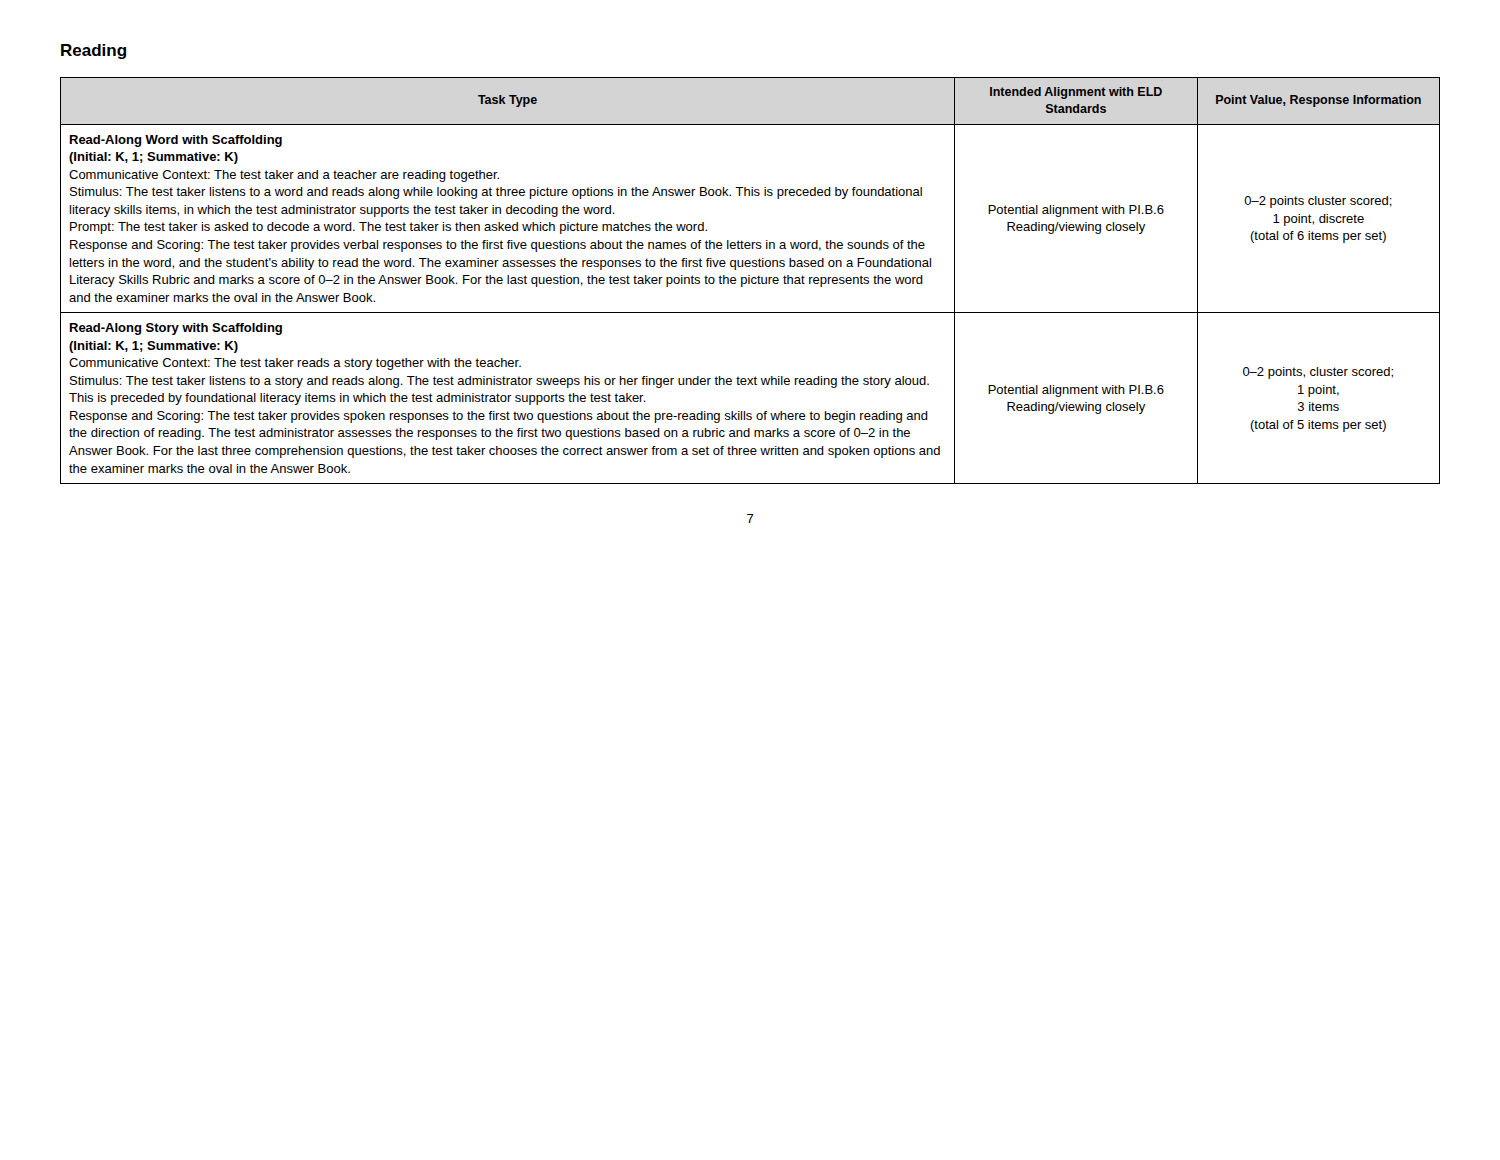Reading
| Task Type | Intended Alignment with ELD Standards | Point Value, Response Information |
| --- | --- | --- |
| Read-Along Word with Scaffolding (Initial: K, 1; Summative: K) Communicative Context: The test taker and a teacher are reading together. Stimulus: The test taker listens to a word and reads along while looking at three picture options in the Answer Book. This is preceded by foundational literacy skills items, in which the test administrator supports the test taker in decoding the word. Prompt: The test taker is asked to decode a word. The test taker is then asked which picture matches the word. Response and Scoring: The test taker provides verbal responses to the first five questions about the names of the letters in a word, the sounds of the letters in the word, and the student's ability to read the word. The examiner assesses the responses to the first five questions based on a Foundational Literacy Skills Rubric and marks a score of 0–2 in the Answer Book. For the last question, the test taker points to the picture that represents the word and the examiner marks the oval in the Answer Book. | Potential alignment with PI.B.6 Reading/viewing closely | 0–2 points cluster scored; 1 point, discrete (total of 6 items per set) |
| Read-Along Story with Scaffolding (Initial: K, 1; Summative: K) Communicative Context: The test taker reads a story together with the teacher. Stimulus: The test taker listens to a story and reads along. The test administrator sweeps his or her finger under the text while reading the story aloud. This is preceded by foundational literacy items in which the test administrator supports the test taker. Response and Scoring: The test taker provides spoken responses to the first two questions about the pre-reading skills of where to begin reading and the direction of reading. The test administrator assesses the responses to the first two questions based on a rubric and marks a score of 0–2 in the Answer Book. For the last three comprehension questions, the test taker chooses the correct answer from a set of three written and spoken options and the examiner marks the oval in the Answer Book. | Potential alignment with PI.B.6 Reading/viewing closely | 0–2 points, cluster scored; 1 point, 3 items (total of 5 items per set) |
7